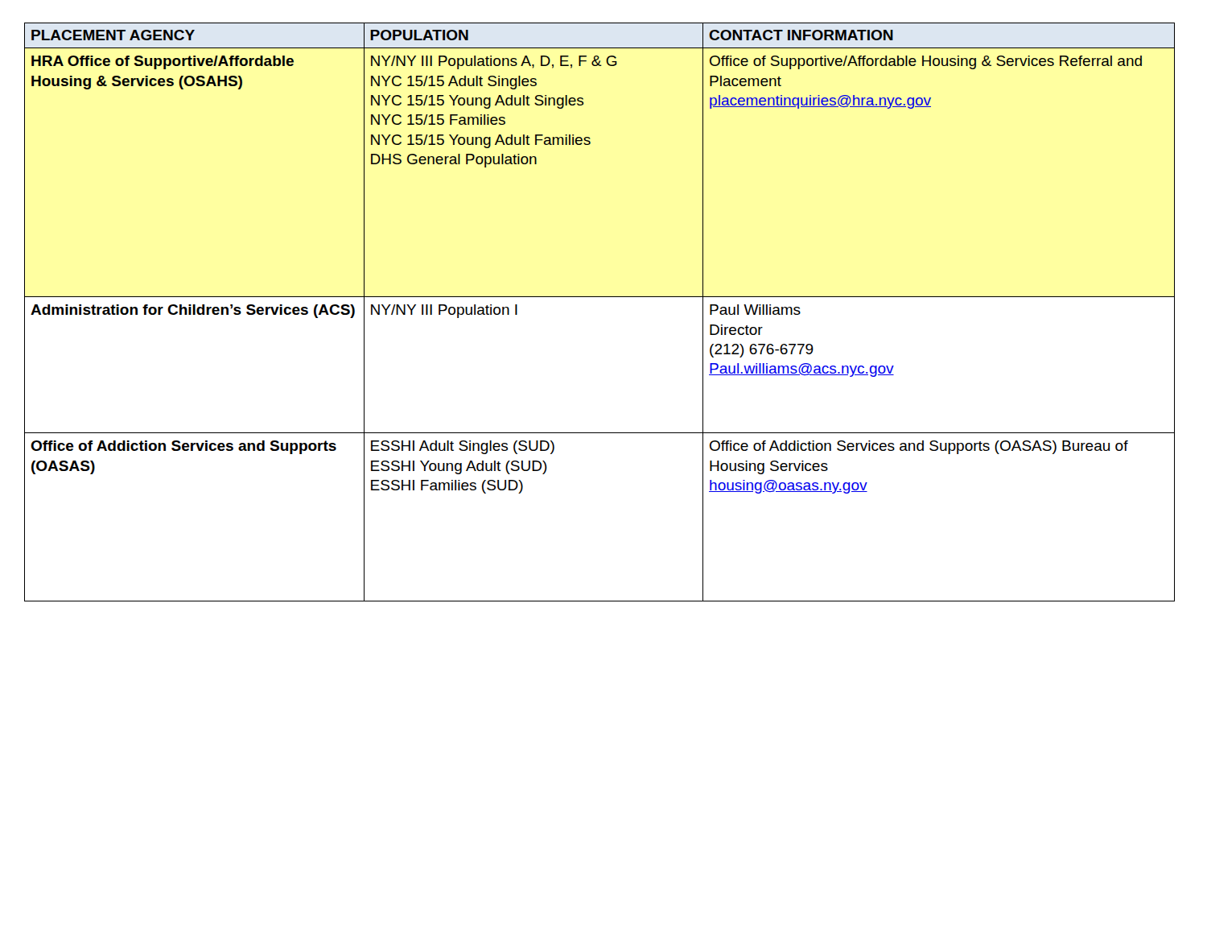| PLACEMENT AGENCY | POPULATION | CONTACT INFORMATION |
| --- | --- | --- |
| HRA Office of Supportive/Affordable Housing & Services (OSAHS) | NY/NY III Populations A, D, E, F & G NYC 15/15 Adult Singles NYC 15/15 Young Adult Singles NYC 15/15 Families NYC 15/15 Young Adult Families DHS General Population | Office of Supportive/Affordable Housing & Services Referral and Placement placementinquiries@hra.nyc.gov |
| Administration for Children’s Services (ACS) | NY/NY III Population I | Paul Williams Director (212) 676-6779 Paul.williams@acs.nyc.gov |
| Office of Addiction Services and Supports (OASAS) | ESSHI Adult Singles (SUD) ESSHI Young Adult (SUD) ESSHI Families (SUD) | Office of Addiction Services and Supports (OASAS) Bureau of Housing Services housing@oasas.ny.gov |